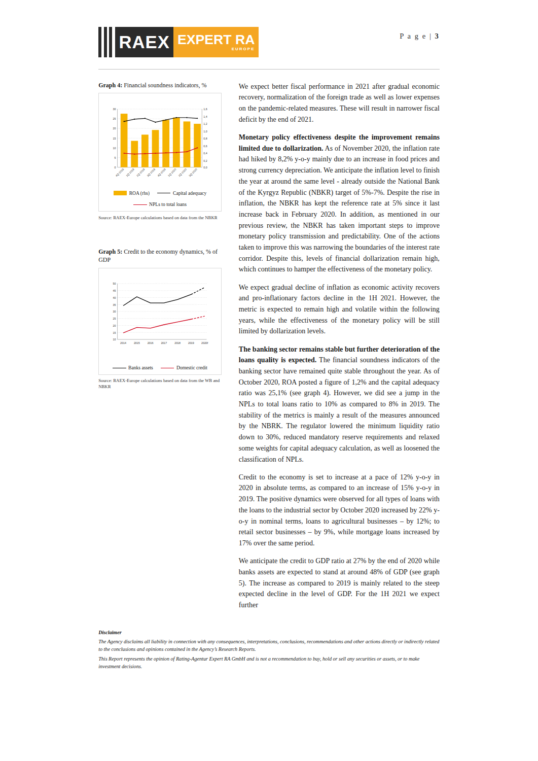RAEX
EXPERT RA
EUROPE
P a g e | 3
Graph 4: Financial soundness indicators, %
30 25 20 15 10 5 0 1,6 1,4 1,2 1,0 0,8 0,6 0,4 0,2 0,0 4Q 2018 1Q 2019 2Q 2019 3Q 2019 4Q 2019 1Q 2020 2Q 2020 3Q 2020
ROA (rhs) Capital adequacy NPLs to total loans
Source: RAEX-Europe calculations based on data from the NBKR
Graph 5: Credit to the economy dynamics, % of GDP
50 45 40 35 30 25 20 15 10 2014 2015 2016 2017 2018 2019 2020f
Banks assets Domestic credit
Source: RAEX-Europe calculations based on data from the WB and NBKR
We expect better fiscal performance in 2021 after gradual economic recovery, normalization of the foreign trade as well as lower expenses on the pandemic-related measures. These will result in narrower fiscal deficit by the end of 2021.
Monetary policy effectiveness despite the improvement remains limited due to dollarization. As of November 2020, the inflation rate had hiked by 8,2% y-o-y mainly due to an increase in food prices and strong currency depreciation. We anticipate the inflation level to finish the year at around the same level - already outside the National Bank of the Kyrgyz Republic (NBKR) target of 5%-7%. Despite the rise in inflation, the NBKR has kept the reference rate at 5% since it last increase back in February 2020. In addition, as mentioned in our previous review, the NBKR has taken important steps to improve monetary policy transmission and predictability. One of the actions taken to improve this was narrowing the boundaries of the interest rate corridor. Despite this, levels of financial dollarization remain high, which continues to hamper the effectiveness of the monetary policy.
We expect gradual decline of inflation as economic activity recovers and pro-inflationary factors decline in the 1H 2021. However, the metric is expected to remain high and volatile within the following years, while the effectiveness of the monetary policy will be still limited by dollarization levels.
The banking sector remains stable but further deterioration of the loans quality is expected. The financial soundness indicators of the banking sector have remained quite stable throughout the year. As of October 2020, ROA posted a figure of 1,2% and the capital adequacy ratio was 25,1% (see graph 4). However, we did see a jump in the NPLs to total loans ratio to 10% as compared to 8% in 2019. The stability of the metrics is mainly a result of the measures announced by the NBRK. The regulator lowered the minimum liquidity ratio down to 30%, reduced mandatory reserve requirements and relaxed some weights for capital adequacy calculation, as well as loosened the classification of NPLs.
Credit to the economy is set to increase at a pace of 12% y-o-y in 2020 in absolute terms, as compared to an increase of 15% y-o-y in 2019. The positive dynamics were observed for all types of loans with the loans to the industrial sector by October 2020 increased by 22% y-o-y in nominal terms, loans to agricultural businesses – by 12%; to retail sector businesses – by 9%, while mortgage loans increased by 17% over the same period.
We anticipate the credit to GDP ratio at 27% by the end of 2020 while banks assets are expected to stand at around 48% of GDP (see graph 5). The increase as compared to 2019 is mainly related to the steep expected decline in the level of GDP. For the 1H 2021 we expect further
Disclaimer
The Agency disclaims all liability in connection with any consequences, interpretations, conclusions, recommendations and other actions directly or indirectly related to the conclusions and opinions contained in the Agency’s Research Reports.
This Report represents the opinion of Rating-Agentur Expert RA GmbH and is not a recommendation to buy, hold or sell any securities or assets, or to make investment decisions.